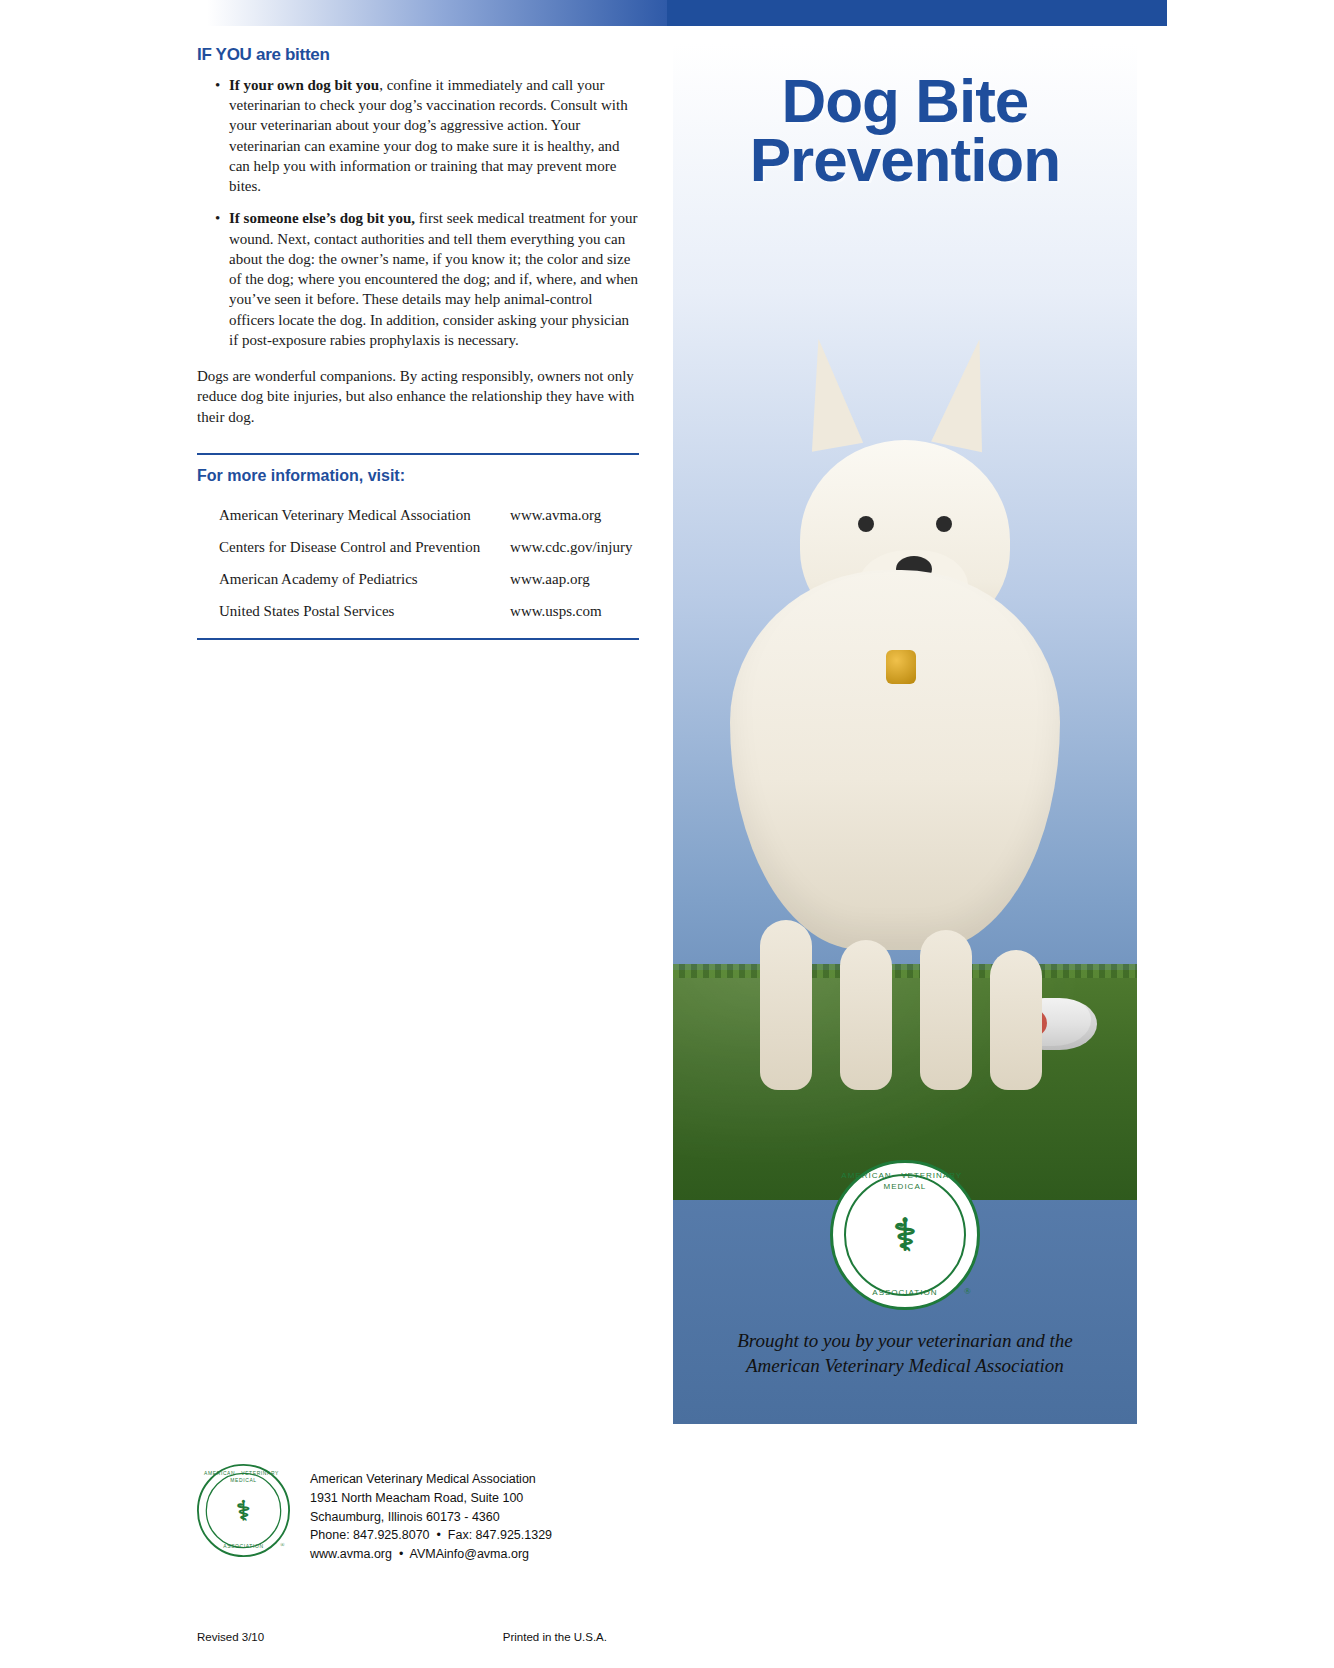IF YOU are bitten
If your own dog bit you, confine it immediately and call your veterinarian to check your dog’s vaccination records. Consult with your veterinarian about your dog’s aggressive action. Your veterinarian can examine your dog to make sure it is healthy, and can help you with information or training that may prevent more bites.
If someone else’s dog bit you, first seek medical treatment for your wound. Next, contact authorities and tell them everything you can about the dog: the owner’s name, if you know it; the color and size of the dog; where you encountered the dog; and if, where, and when you’ve seen it before. These details may help animal-control officers locate the dog. In addition, consider asking your physician if post-exposure rabies prophylaxis is necessary.
Dogs are wonderful companions. By acting responsibly, owners not only reduce dog bite injuries, but also enhance the relationship they have with their dog.
For more information, visit:
| American Veterinary Medical Association | www.avma.org |
| Centers for Disease Control and Prevention | www.cdc.gov/injury |
| American Academy of Pediatrics | www.aap.org |
| United States Postal Services | www.usps.com |
Dog Bite
Prevention
American Veterinary Medical Association
⚕
®
Brought to you by your veterinarian and the
American Veterinary Medical Association
American Veterinary Medical Association
⚕
®
American Veterinary Medical Association
1931 North Meacham Road, Suite 100
Schaumburg, Illinois 60173 - 4360
Phone: 847.925.8070 • Fax: 847.925.1329
www.avma.org • AVMAinfo@avma.org
Revised 3/10
Printed in the U.S.A.